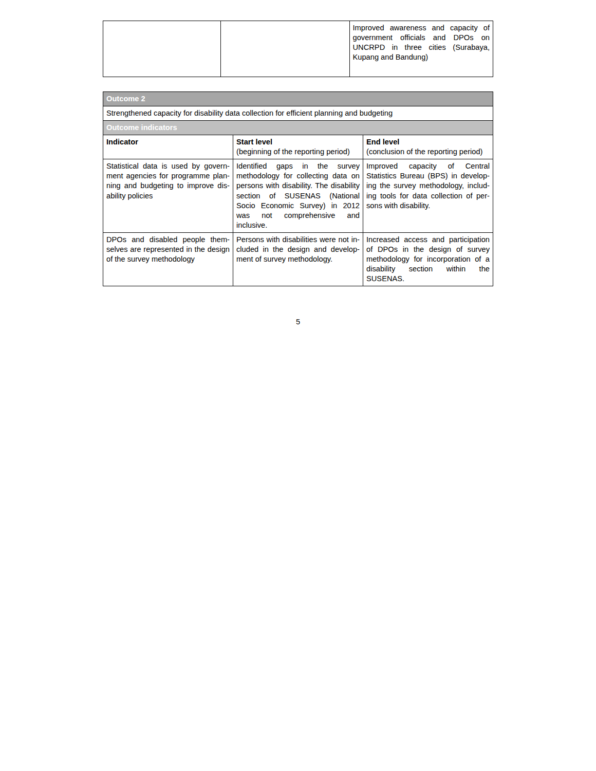| | | Improved awareness and capacity of government officials and DPOs on UNCRPD in three cities (Surabaya, Kupang and Bandung) |
| Outcome 2 |
| Strengthened capacity for disability data collection for efficient planning and budgeting |
| Outcome indicators |
| Indicator | Start level (beginning of the reporting period) | End level (conclusion of the reporting period) |
| Statistical data is used by government agencies for programme planning and budgeting to improve disability policies | Identified gaps in the survey methodology for collecting data on persons with disability. The disability section of SUSENAS (National Socio Economic Survey) in 2012 was not comprehensive and inclusive. | Improved capacity of Central Statistics Bureau (BPS) in developing the survey methodology, including tools for data collection of persons with disability. |
| DPOs and disabled people themselves are represented in the design of the survey methodology | Persons with disabilities were not included in the design and development of survey methodology. | Increased access and participation of DPOs in the design of survey methodology for incorporation of a disability section within the SUSENAS. |
5